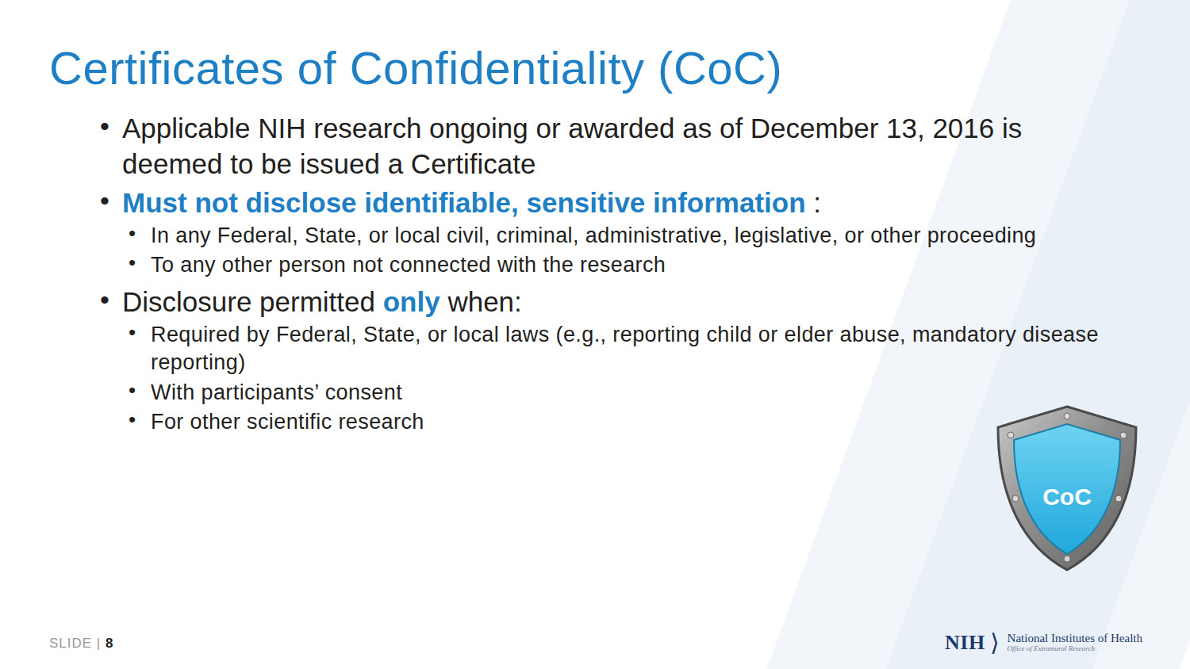Certificates of Confidentiality (CoC)
Applicable NIH research ongoing or awarded as of December 13, 2016 is deemed to be issued a Certificate
Must not disclose identifiable, sensitive information :
In any Federal, State, or local civil, criminal, administrative, legislative, or other proceeding
To any other person not connected with the research
Disclosure permitted only when:
Required by Federal, State, or local laws (e.g., reporting child or elder abuse, mandatory disease reporting)
With participants’ consent
For other scientific research
CoC
SLIDE | 8
NIH⟩
National Institutes of Health Office of Extramural Research